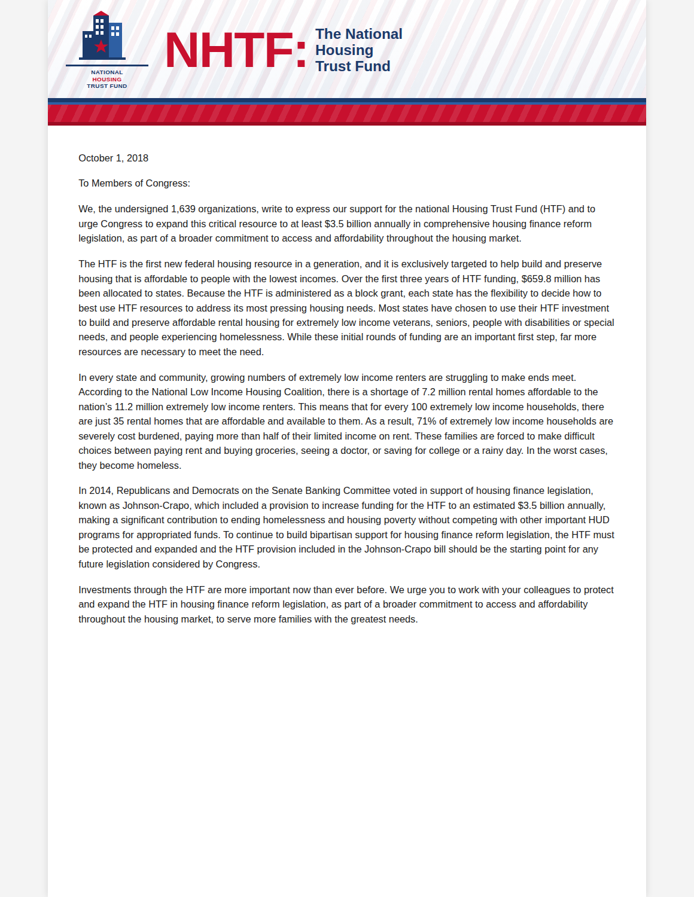National
Housing
Trust Fund
NHTF: The National
Housing
Trust Fund
October 1, 2018
To Members of Congress:
We, the undersigned 1,639 organizations, write to express our support for the national Housing Trust Fund (HTF) and to urge Congress to expand this critical resource to at least $3.5 billion annually in comprehensive housing finance reform legislation, as part of a broader commitment to access and affordability throughout the housing market.
The HTF is the first new federal housing resource in a generation, and it is exclusively targeted to help build and preserve housing that is affordable to people with the lowest incomes. Over the first three years of HTF funding, $659.8 million has been allocated to states. Because the HTF is administered as a block grant, each state has the flexibility to decide how to best use HTF resources to address its most pressing housing needs. Most states have chosen to use their HTF investment to build and preserve affordable rental housing for extremely low income veterans, seniors, people with disabilities or special needs, and people experiencing homelessness. While these initial rounds of funding are an important first step, far more resources are necessary to meet the need.
In every state and community, growing numbers of extremely low income renters are struggling to make ends meet. According to the National Low Income Housing Coalition, there is a shortage of 7.2 million rental homes affordable to the nation’s 11.2 million extremely low income renters. This means that for every 100 extremely low income households, there are just 35 rental homes that are affordable and available to them. As a result, 71% of extremely low income households are severely cost burdened, paying more than half of their limited income on rent. These families are forced to make difficult choices between paying rent and buying groceries, seeing a doctor, or saving for college or a rainy day. In the worst cases, they become homeless.
In 2014, Republicans and Democrats on the Senate Banking Committee voted in support of housing finance legislation, known as Johnson-Crapo, which included a provision to increase funding for the HTF to an estimated $3.5 billion annually, making a significant contribution to ending homelessness and housing poverty without competing with other important HUD programs for appropriated funds. To continue to build bipartisan support for housing finance reform legislation, the HTF must be protected and expanded and the HTF provision included in the Johnson-Crapo bill should be the starting point for any future legislation considered by Congress.
Investments through the HTF are more important now than ever before. We urge you to work with your colleagues to protect and expand the HTF in housing finance reform legislation, as part of a broader commitment to access and affordability throughout the housing market, to serve more families with the greatest needs.